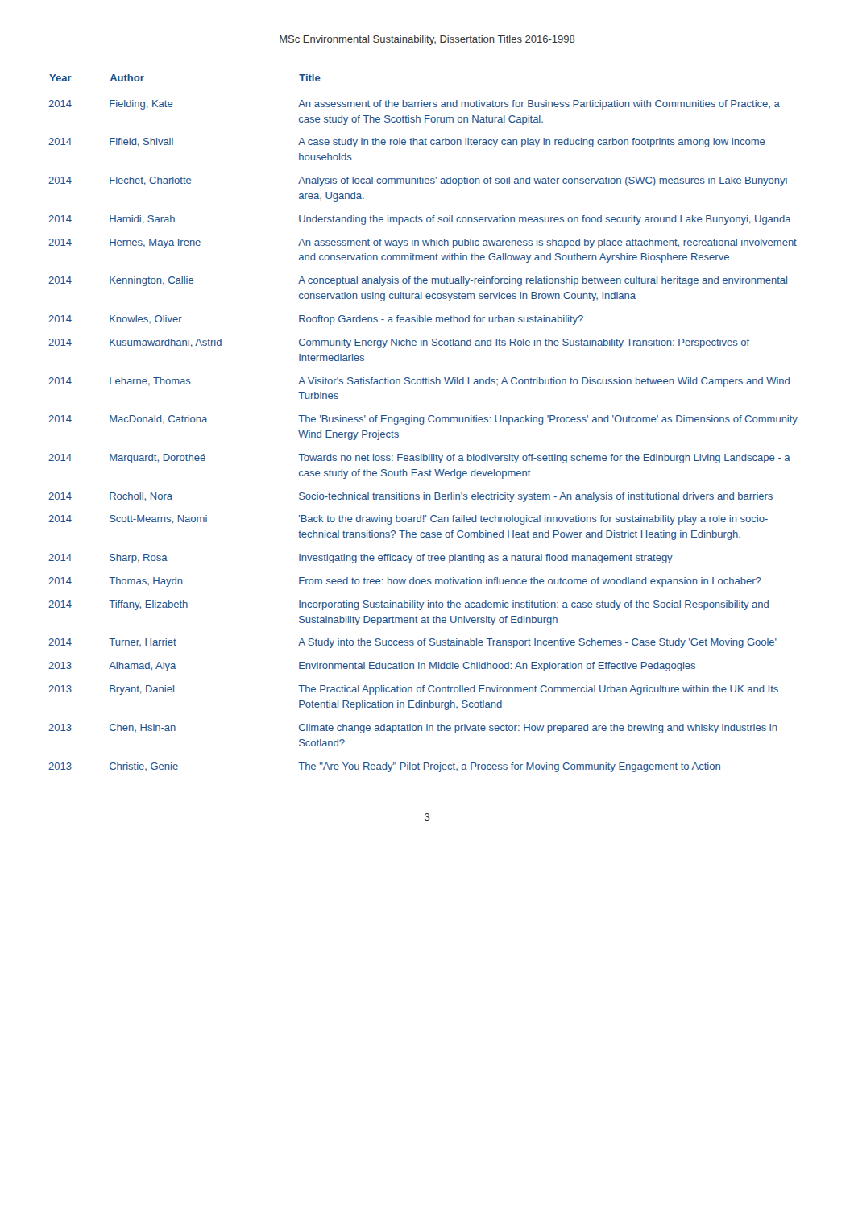MSc Environmental Sustainability, Dissertation Titles 2016-1998
| Year | Author | Title |
| --- | --- | --- |
| 2014 | Fielding, Kate | An assessment of the barriers and motivators for Business Participation with Communities of Practice, a case study of The Scottish Forum on Natural Capital. |
| 2014 | Fifield, Shivali | A case study in the role that carbon literacy can play in reducing carbon footprints among low income households |
| 2014 | Flechet, Charlotte | Analysis of local communities' adoption of soil and water conservation (SWC) measures in Lake Bunyonyi area, Uganda. |
| 2014 | Hamidi, Sarah | Understanding the impacts of soil conservation measures on food security around Lake Bunyonyi, Uganda |
| 2014 | Hernes, Maya Irene | An assessment of ways in which public awareness is shaped by place attachment, recreational involvement and conservation commitment within the Galloway and Southern Ayrshire Biosphere Reserve |
| 2014 | Kennington, Callie | A conceptual analysis of the mutually-reinforcing relationship between cultural heritage and environmental conservation using cultural ecosystem services in Brown County, Indiana |
| 2014 | Knowles, Oliver | Rooftop Gardens - a feasible method for urban sustainability? |
| 2014 | Kusumawardhani, Astrid | Community Energy Niche in Scotland and Its Role in the Sustainability Transition: Perspectives of Intermediaries |
| 2014 | Leharne, Thomas | A Visitor's Satisfaction Scottish Wild Lands; A Contribution to Discussion between Wild Campers and Wind Turbines |
| 2014 | MacDonald, Catriona | The 'Business' of Engaging Communities: Unpacking 'Process' and 'Outcome' as Dimensions of Community Wind Energy Projects |
| 2014 | Marquardt, Dorotheé | Towards no net loss: Feasibility of a biodiversity off-setting scheme for the Edinburgh Living Landscape - a case study of the South East Wedge development |
| 2014 | Rocholl, Nora | Socio-technical transitions in Berlin's electricity system - An analysis of institutional drivers and barriers |
| 2014 | Scott-Mearns, Naomi | 'Back to the drawing board!' Can failed technological innovations for sustainability play a role in socio-technical transitions? The case of Combined Heat and Power and District Heating in Edinburgh. |
| 2014 | Sharp, Rosa | Investigating the efficacy of tree planting as a natural flood management strategy |
| 2014 | Thomas, Haydn | From seed to tree: how does motivation influence the outcome of woodland expansion in Lochaber? |
| 2014 | Tiffany, Elizabeth | Incorporating Sustainability into the academic institution: a case study of the Social Responsibility and Sustainability Department at the University of Edinburgh |
| 2014 | Turner, Harriet | A Study into the Success of Sustainable Transport Incentive Schemes - Case Study 'Get Moving Goole' |
| 2013 | Alhamad, Alya | Environmental Education in Middle Childhood: An Exploration of Effective Pedagogies |
| 2013 | Bryant, Daniel | The Practical Application of Controlled Environment Commercial Urban Agriculture within the UK and Its Potential Replication in Edinburgh, Scotland |
| 2013 | Chen, Hsin-an | Climate change adaptation in the private sector: How prepared are the brewing and whisky industries in Scotland? |
| 2013 | Christie, Genie | The "Are You Ready" Pilot Project, a Process for Moving Community Engagement to Action |
3